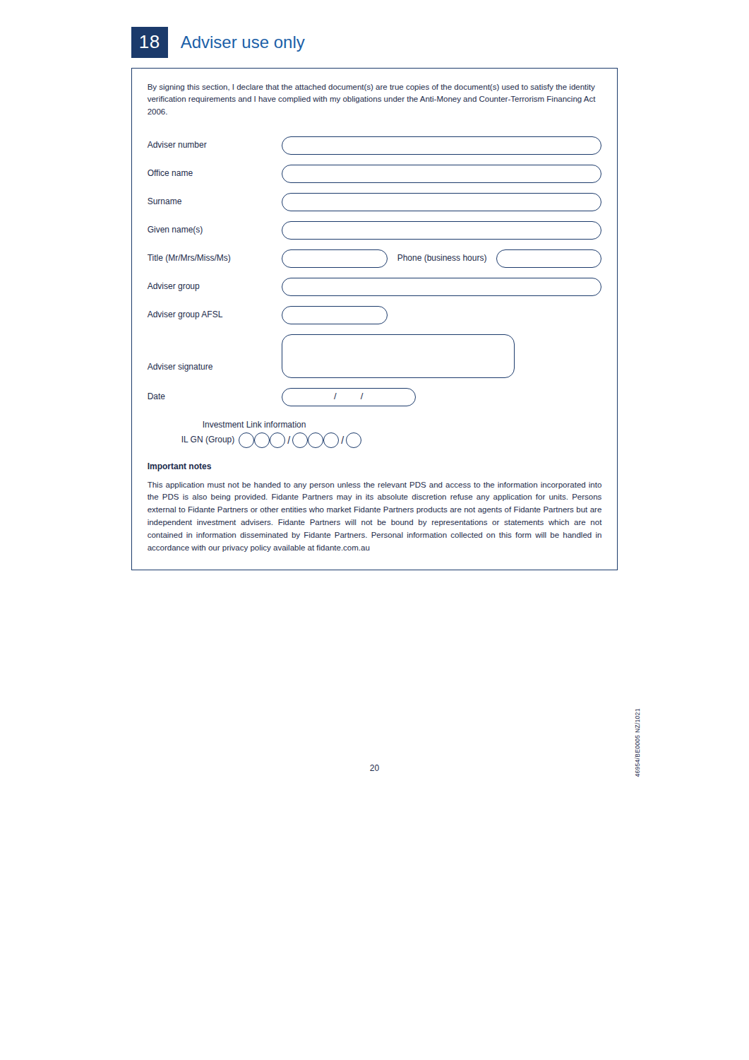18
Adviser use only
By signing this section, I declare that the attached document(s) are true copies of the document(s) used to satisfy the identity verification requirements and I have complied with my obligations under the Anti-Money and Counter-Terrorism Financing Act 2006.
Adviser number
Office name
Surname
Given name(s)
Title (Mr/Mrs/Miss/Ms)
Phone (business hours)
Adviser group
Adviser group AFSL
Adviser signature
Date
//
Investment Link information
IL GN (Group)
/
/
Important notes
This application must not be handed to any person unless the relevant PDS and access to the information incorporated into the PDS is also being provided. Fidante Partners may in its absolute discretion refuse any application for units. Persons external to Fidante Partners or other entities who market Fidante Partners products are not agents of Fidante Partners but are independent investment advisers. Fidante Partners will not be bound by representations or statements which are not contained in information disseminated by Fidante Partners. Personal information collected on this form will be handled in accordance with our privacy policy available at fidante.com.au
46954/BE0005 NZ/1021
20